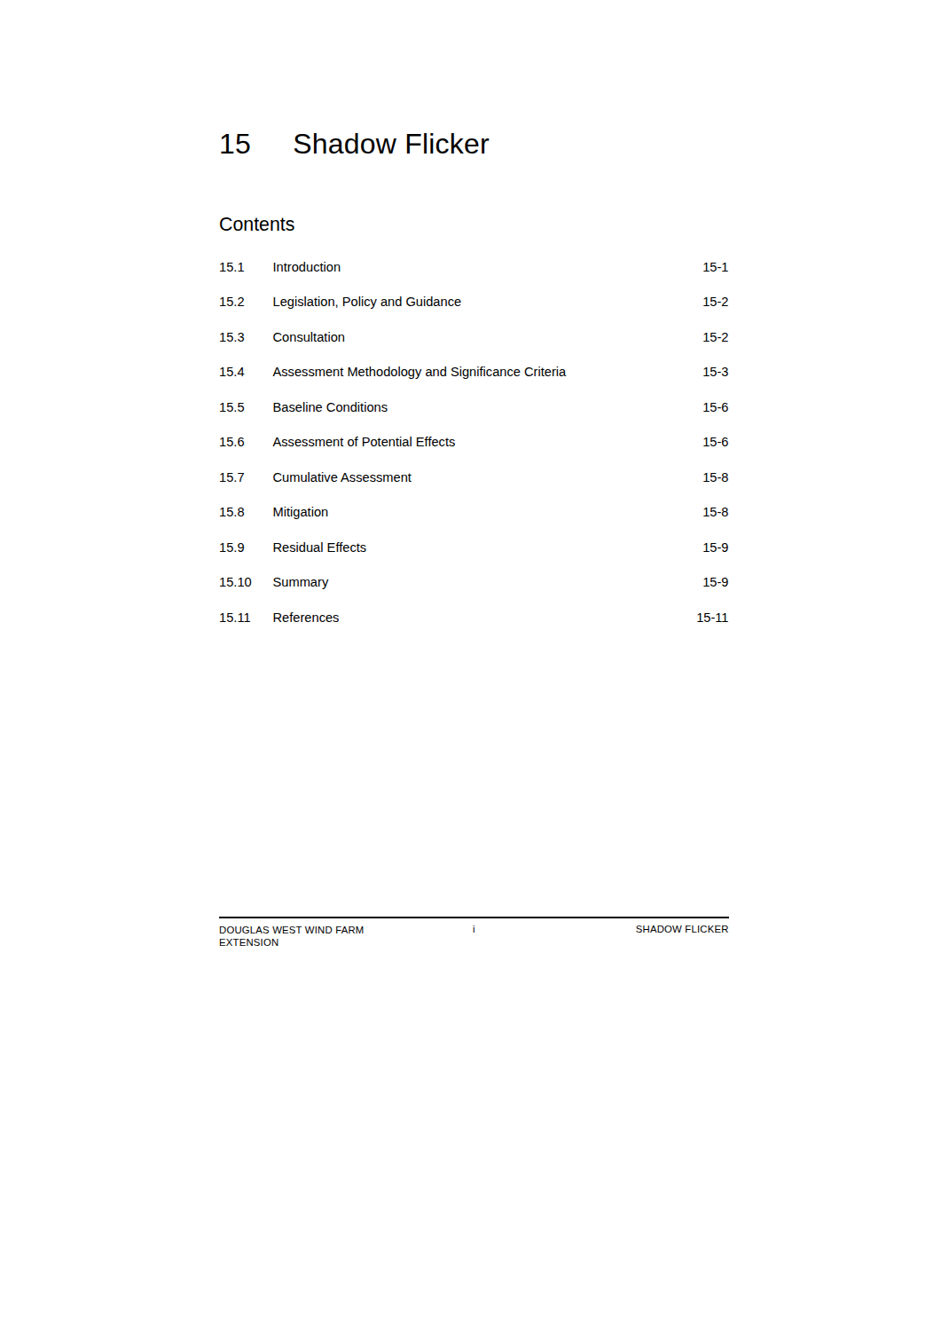15 Shadow Flicker
Contents
| 15.1 | Introduction | 15-1 |
| 15.2 | Legislation, Policy and Guidance | 15-2 |
| 15.3 | Consultation | 15-2 |
| 15.4 | Assessment Methodology and Significance Criteria | 15-3 |
| 15.5 | Baseline Conditions | 15-6 |
| 15.6 | Assessment of Potential Effects | 15-6 |
| 15.7 | Cumulative Assessment | 15-8 |
| 15.8 | Mitigation | 15-8 |
| 15.9 | Residual Effects | 15-9 |
| 15.10 | Summary | 15-9 |
| 15.11 | References | 15-11 |
DOUGLAS WEST WIND FARM
EXTENSION
i
SHADOW FLICKER